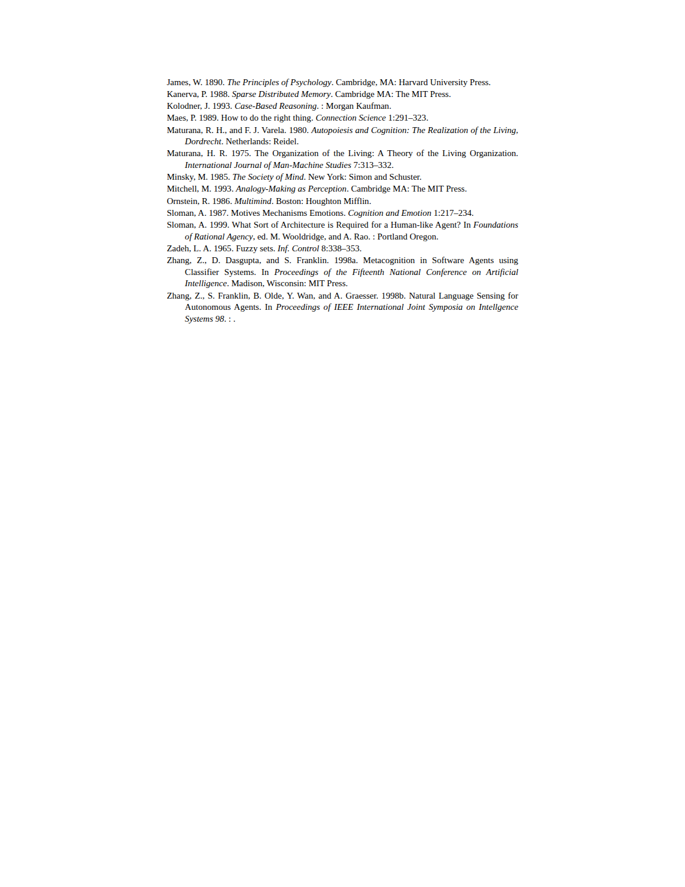James, W. 1890. The Principles of Psychology. Cambridge, MA: Harvard University Press.
Kanerva, P. 1988. Sparse Distributed Memory. Cambridge MA: The MIT Press.
Kolodner, J. 1993. Case-Based Reasoning. : Morgan Kaufman.
Maes, P. 1989. How to do the right thing. Connection Science 1:291–323.
Maturana, R. H., and F. J. Varela. 1980. Autopoiesis and Cognition: The Realization of the Living, Dordrecht. Netherlands: Reidel.
Maturana, H. R. 1975. The Organization of the Living: A Theory of the Living Organization. International Journal of Man-Machine Studies 7:313–332.
Minsky, M. 1985. The Society of Mind. New York: Simon and Schuster.
Mitchell, M. 1993. Analogy-Making as Perception. Cambridge MA: The MIT Press.
Ornstein, R. 1986. Multimind. Boston: Houghton Mifflin.
Sloman, A. 1987. Motives Mechanisms Emotions. Cognition and Emotion 1:217–234.
Sloman, A. 1999. What Sort of Architecture is Required for a Human-like Agent? In Foundations of Rational Agency, ed. M. Wooldridge, and A. Rao. : Portland Oregon.
Zadeh, L. A. 1965. Fuzzy sets. Inf. Control 8:338–353.
Zhang, Z., D. Dasgupta, and S. Franklin. 1998a. Metacognition in Software Agents using Classifier Systems. In Proceedings of the Fifteenth National Conference on Artificial Intelligence. Madison, Wisconsin: MIT Press.
Zhang, Z., S. Franklin, B. Olde, Y. Wan, and A. Graesser. 1998b. Natural Language Sensing for Autonomous Agents. In Proceedings of IEEE International Joint Symposia on Intellgence Systems 98. : .